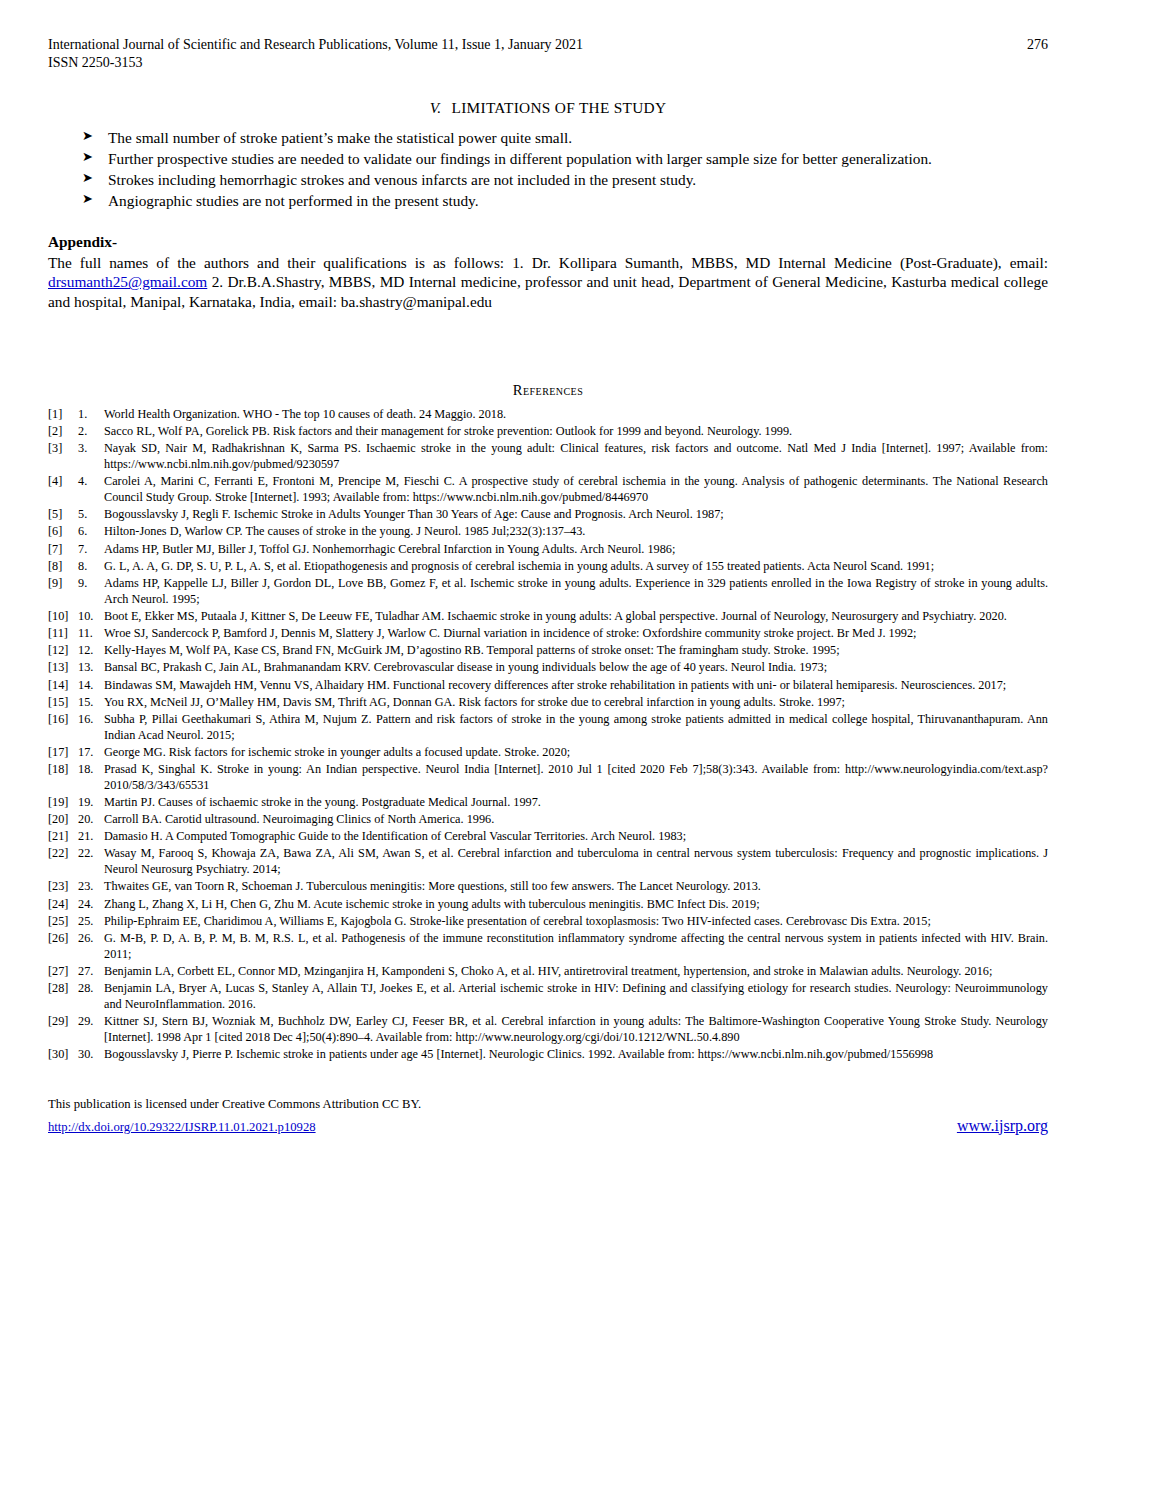International Journal of Scientific and Research Publications, Volume 11, Issue 1, January 2021
ISSN 2250-3153
276
V. LIMITATIONS OF THE STUDY
The small number of stroke patient’s make the statistical power quite small.
Further prospective studies are needed to validate our findings in different population with larger sample size for better generalization.
Strokes including hemorrhagic strokes and venous infarcts are not included in the present study.
Angiographic studies are not performed in the present study.
Appendix-
The full names of the authors and their qualifications is as follows: 1. Dr. Kollipara Sumanth, MBBS, MD Internal Medicine (Post-Graduate), email: drsumanth25@gmail.com 2. Dr.B.A.Shastry, MBBS, MD Internal medicine, professor and unit head, Department of General Medicine, Kasturba medical college and hospital, Manipal, Karnataka, India, email: ba.shastry@manipal.edu
References
[1] 1. World Health Organization. WHO - The top 10 causes of death. 24 Maggio. 2018.
[2] 2. Sacco RL, Wolf PA, Gorelick PB. Risk factors and their management for stroke prevention: Outlook for 1999 and beyond. Neurology. 1999.
[3] 3. Nayak SD, Nair M, Radhakrishnan K, Sarma PS. Ischaemic stroke in the young adult: Clinical features, risk factors and outcome. Natl Med J India [Internet]. 1997; Available from: https://www.ncbi.nlm.nih.gov/pubmed/9230597
[4] 4. Carolei A, Marini C, Ferranti E, Frontoni M, Prencipe M, Fieschi C. A prospective study of cerebral ischemia in the young. Analysis of pathogenic determinants. The National Research Council Study Group. Stroke [Internet]. 1993; Available from: https://www.ncbi.nlm.nih.gov/pubmed/8446970
[5] 5. Bogousslavsky J, Regli F. Ischemic Stroke in Adults Younger Than 30 Years of Age: Cause and Prognosis. Arch Neurol. 1987;
[6] 6. Hilton-Jones D, Warlow CP. The causes of stroke in the young. J Neurol. 1985 Jul;232(3):137–43.
[7] 7. Adams HP, Butler MJ, Biller J, Toffol GJ. Nonhemorrhagic Cerebral Infarction in Young Adults. Arch Neurol. 1986;
[8] 8. G. L, A. A, G. DP, S. U, P. L, A. S, et al. Etiopathogenesis and prognosis of cerebral ischemia in young adults. A survey of 155 treated patients. Acta Neurol Scand. 1991;
[9] 9. Adams HP, Kappelle LJ, Biller J, Gordon DL, Love BB, Gomez F, et al. Ischemic stroke in young adults. Experience in 329 patients enrolled in the Iowa Registry of stroke in young adults. Arch Neurol. 1995;
[10] 10. Boot E, Ekker MS, Putaala J, Kittner S, De Leeuw FE, Tuladhar AM. Ischaemic stroke in young adults: A global perspective. Journal of Neurology, Neurosurgery and Psychiatry. 2020.
[11] 11. Wroe SJ, Sandercock P, Bamford J, Dennis M, Slattery J, Warlow C. Diurnal variation in incidence of stroke: Oxfordshire community stroke project. Br Med J. 1992;
[12] 12. Kelly-Hayes M, Wolf PA, Kase CS, Brand FN, McGuirk JM, D’agostino RB. Temporal patterns of stroke onset: The framingham study. Stroke. 1995;
[13] 13. Bansal BC, Prakash C, Jain AL, Brahmanandam KRV. Cerebrovascular disease in young individuals below the age of 40 years. Neurol India. 1973;
[14] 14. Bindawas SM, Mawajdeh HM, Vennu VS, Alhaidary HM. Functional recovery differences after stroke rehabilitation in patients with uni- or bilateral hemiparesis. Neurosciences. 2017;
[15] 15. You RX, McNeil JJ, O’Malley HM, Davis SM, Thrift AG, Donnan GA. Risk factors for stroke due to cerebral infarction in young adults. Stroke. 1997;
[16] 16. Subha P, Pillai Geethakumari S, Athira M, Nujum Z. Pattern and risk factors of stroke in the young among stroke patients admitted in medical college hospital, Thiruvananthapuram. Ann Indian Acad Neurol. 2015;
[17] 17. George MG. Risk factors for ischemic stroke in younger adults a focused update. Stroke. 2020;
[18] 18. Prasad K, Singhal K. Stroke in young: An Indian perspective. Neurol India [Internet]. 2010 Jul 1 [cited 2020 Feb 7];58(3):343. Available from: http://www.neurologyindia.com/text.asp?2010/58/3/343/65531
[19] 19. Martin PJ. Causes of ischaemic stroke in the young. Postgraduate Medical Journal. 1997.
[20] 20. Carroll BA. Carotid ultrasound. Neuroimaging Clinics of North America. 1996.
[21] 21. Damasio H. A Computed Tomographic Guide to the Identification of Cerebral Vascular Territories. Arch Neurol. 1983;
[22] 22. Wasay M, Farooq S, Khowaja ZA, Bawa ZA, Ali SM, Awan S, et al. Cerebral infarction and tuberculoma in central nervous system tuberculosis: Frequency and prognostic implications. J Neurol Neurosurg Psychiatry. 2014;
[23] 23. Thwaites GE, van Toorn R, Schoeman J. Tuberculous meningitis: More questions, still too few answers. The Lancet Neurology. 2013.
[24] 24. Zhang L, Zhang X, Li H, Chen G, Zhu M. Acute ischemic stroke in young adults with tuberculous meningitis. BMC Infect Dis. 2019;
[25] 25. Philip-Ephraim EE, Charidimou A, Williams E, Kajogbola G. Stroke-like presentation of cerebral toxoplasmosis: Two HIV-infected cases. Cerebrovasc Dis Extra. 2015;
[26] 26. G. M-B, P. D, A. B, P. M, B. M, R.S. L, et al. Pathogenesis of the immune reconstitution inflammatory syndrome affecting the central nervous system in patients infected with HIV. Brain. 2011;
[27] 27. Benjamin LA, Corbett EL, Connor MD, Mzinganjira H, Kampondeni S, Choko A, et al. HIV, antiretroviral treatment, hypertension, and stroke in Malawian adults. Neurology. 2016;
[28] 28. Benjamin LA, Bryer A, Lucas S, Stanley A, Allain TJ, Joekes E, et al. Arterial ischemic stroke in HIV: Defining and classifying etiology for research studies. Neurology: Neuroimmunology and NeuroInflammation. 2016.
[29] 29. Kittner SJ, Stern BJ, Wozniak M, Buchholz DW, Earley CJ, Feeser BR, et al. Cerebral infarction in young adults: The Baltimore-Washington Cooperative Young Stroke Study. Neurology [Internet]. 1998 Apr 1 [cited 2018 Dec 4];50(4):890–4. Available from: http://www.neurology.org/cgi/doi/10.1212/WNL.50.4.890
[30] 30. Bogousslavsky J, Pierre P. Ischemic stroke in patients under age 45 [Internet]. Neurologic Clinics. 1992. Available from: https://www.ncbi.nlm.nih.gov/pubmed/1556998
This publication is licensed under Creative Commons Attribution CC BY.
http://dx.doi.org/10.29322/IJSRP.11.01.2021.p10928 www.ijsrp.org